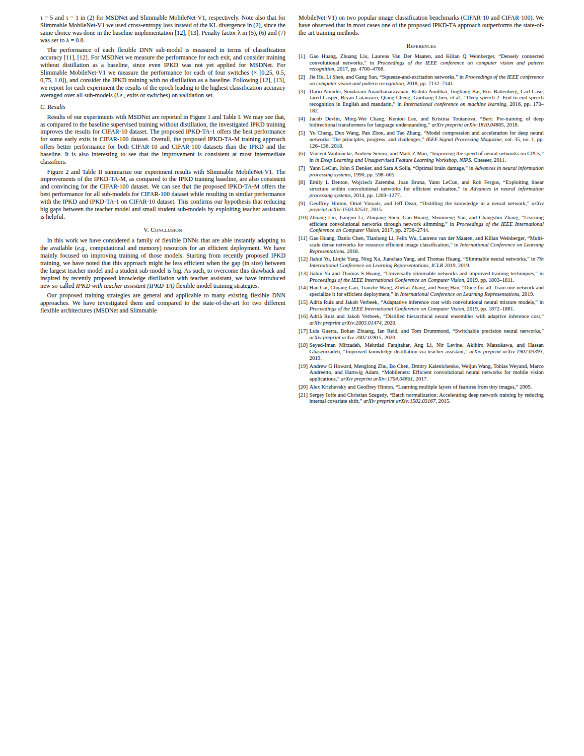τ = 5 and τ = 1 in (2) for MSDNet and Slimmable MobileNet-V1, respectively. Note also that for Slimmable MobileNet-V1 we used cross-entropy loss instead of the KL divergence in (2), since the same choice was done in the baseline implementation [12], [13]. Penalty factor λ in (5), (6) and (7) was set to λ = 0.8.
The performance of each flexible DNN sub-model is measured in terms of classification accuracy [11], [12]. For MSDNet we measure the performance for each exit, and consider training without distillation as a baseline, since even IPKD was not yet applied for MSDNet. For Slimmable MobileNet-V1 we measure the performance for each of four switches (× [0.25, 0.5, 0,75, 1.0]), and consider the IPKD training with no distillation as a baseline. Following [12], [13], we report for each experiment the results of the epoch leading to the highest classification accuracy averaged over all sub-models (i.e., exits or switches) on validation set.
C. Results
Results of our experiments with MSDNet are reported in Figure 1 and Table I. We may see that, as compared to the baseline supervised training without distillation, the investigated IPKD training improves the results for CIFAR-10 dataset. The proposed IPKD-TA-1 offers the best performance for some early exits in CIFAR-100 dataset. Overall, the proposed IPKD-TA-M training approach offers better performance for both CIFAR-10 and CIFAR-100 datasets than the IPKD and the baseline. It is also interesting to see that the improvement is consistent at most intermediate classifiers.
Figure 2 and Table II summarize our experiment results with Slimmable MobileNet-V1. The improvements of the IPKD-TA-M, as compared to the IPKD training baseline, are also consistent and convincing for the CIFAR-100 dataset. We can see that the proposed IPKD-TA-M offers the best performance for all sub-models for CIFAR-100 dataset while resulting in similar performance with the IPKD and IPKD-TA-1 on CIFAR-10 dataset. This confirms our hypothesis that reducing big gaps between the teacher model and small student sub-models by exploiting teacher assistants is helpful.
V. Conclusion
In this work we have considered a family of flexible DNNs that are able instantly adapting to the available (e.g., computational and memory) resources for an efficient deployment. We have mainly focused on improving training of those models. Starting from recently proposed IPKD training, we have noted that this approach might be less efficient when the gap (in size) between the largest teacher model and a student sub-model is big. As such, to overcome this drawback and inspired by recently proposed knowledge distillation with teacher assistant, we have introduced new so-called IPKD with teacher assistant (IPKD-TA) flexible model training strategies.
Our proposed training strategies are general and applicable to many existing flexible DNN approaches. We have investigated them and compared to the state-of-the-art for two different flexible architectures (MSDNet and Slimmable
MobileNet-V1) on two popular image classification benchmarks (CIFAR-10 and CIFAR-100). We have observed that in most cases one of the proposed IPKD-TA approach outperforms the state-of-the-art training methods.
References
Gao Huang, Zhuang Liu, Laurens Van Der Maaten, and Kilian Q Weinberger, “Densely connected convolutional networks,” in Proceedings of the IEEE conference on computer vision and pattern recognition, 2017, pp. 4700–4708.
Jie Hu, Li Shen, and Gang Sun, “Squeeze-and-excitation networks,” in Proceedings of the IEEE conference on computer vision and pattern recognition, 2018, pp. 7132–7141.
Dario Amodei, Sundaram Ananthanarayanan, Rishita Anubhai, Jingliang Bai, Eric Battenberg, Carl Case, Jared Casper, Bryan Catanzaro, Qiang Cheng, Guoliang Chen, et al., “Deep speech 2: End-to-end speech recognition in English and mandarin,” in International conference on machine learning, 2016, pp. 173–182.
Jacob Devlin, Ming-Wei Chang, Kenton Lee, and Kristina Toutanova, “Bert: Pre-training of deep bidirectional transformers for language understanding,” arXiv preprint arXiv:1810.04805, 2018.
Yu Cheng, Duo Wang, Pan Zhou, and Tao Zhang, “Model compression and acceleration for deep neural networks: The principles, progress, and challenges,” IEEE Signal Processing Magazine, vol. 35, no. 1, pp. 126–136, 2018.
Vincent Vanhoucke, Andrew Senior, and Mark Z Mao, “Improving the speed of neural networks on CPUs,” in in Deep Learning and Unsupervised Feature Learning Workshop, NIPS. Citeseer, 2011.
Yann LeCun, John S Denker, and Sara A Solla, “Optimal brain damage,” in Advances in neural information processing systems, 1990, pp. 598–605.
Emily L Denton, Wojciech Zaremba, Joan Bruna, Yann LeCun, and Rob Fergus, “Exploiting linear structure within convolutional networks for efficient evaluation,” in Advances in neural information processing systems, 2014, pp. 1269–1277.
Geoffrey Hinton, Oriol Vinyals, and Jeff Dean, “Distilling the knowledge in a neural network,” arXiv preprint arXiv:1503.02531, 2015.
Zhuang Liu, Jianguo Li, Zhiqiang Shen, Gao Huang, Shoumeng Yan, and Changshui Zhang, “Learning efficient convolutional networks through network slimming,” in Proceedings of the IEEE International Conference on Computer Vision, 2017, pp. 2736–2744.
Gao Huang, Danlu Chen, Tianhong Li, Felix Wu, Laurens van der Maaten, and Kilian Weinberger, “Multi-scale dense networks for resource efficient image classification,” in International Conference on Learning Representations, 2018.
Jiahui Yu, Linjie Yang, Ning Xu, Jianchao Yang, and Thomas Huang, “Slimmable neural networks,” in 7th International Conference on Learning Representations, ICLR 2019, 2019.
Jiahui Yu and Thomas S Huang, “Universally slimmable networks and improved training techniques,” in Proceedings of the IEEE International Conference on Computer Vision, 2019, pp. 1803–1811.
Han Cai, Chuang Gan, Tianzhe Wang, Zhekai Zhang, and Song Han, “Once-for-all: Train one network and specialize it for efficient deployment,” in International Conference on Learning Representations, 2019.
Adria Ruiz and Jakob Verbeek, “Adaptative inference cost with convolutional neural mixture models,” in Proceedings of the IEEE International Conference on Computer Vision, 2019, pp. 1872–1881.
Adrià Ruiz and Jakob Verbeek, “Distilled hierarchical neural ensembles with adaptive inference cost,” arXiv preprint arXiv:2003.01474, 2020.
Luis Guerra, Bohan Zhuang, Ian Reid, and Tom Drummond, “Switchable precision neural networks,” arXiv preprint arXiv:2002.02815, 2020.
Seyed-Iman Mirzadeh, Mehrdad Farajtabar, Ang Li, Nir Levine, Akihiro Matsukawa, and Hassan Ghasemzadeh, “Improved knowledge distillation via teacher assistant,” arXiv preprint arXiv:1902.03393, 2019.
Andrew G Howard, Menglong Zhu, Bo Chen, Dmitry Kalenichenko, Weijun Wang, Tobias Weyand, Marco Andreetto, and Hartwig Adam, “Mobilenets: Efficient convolutional neural networks for mobile vision applications,” arXiv preprint arXiv:1704.04861, 2017.
Alex Krizhevsky and Geoffrey Hinton, “Learning multiple layers of features from tiny images,” 2009.
Sergey Ioffe and Christian Szegedy, “Batch normalization: Accelerating deep network training by reducing internal covariate shift,” arXiv preprint arXiv:1502.03167, 2015.